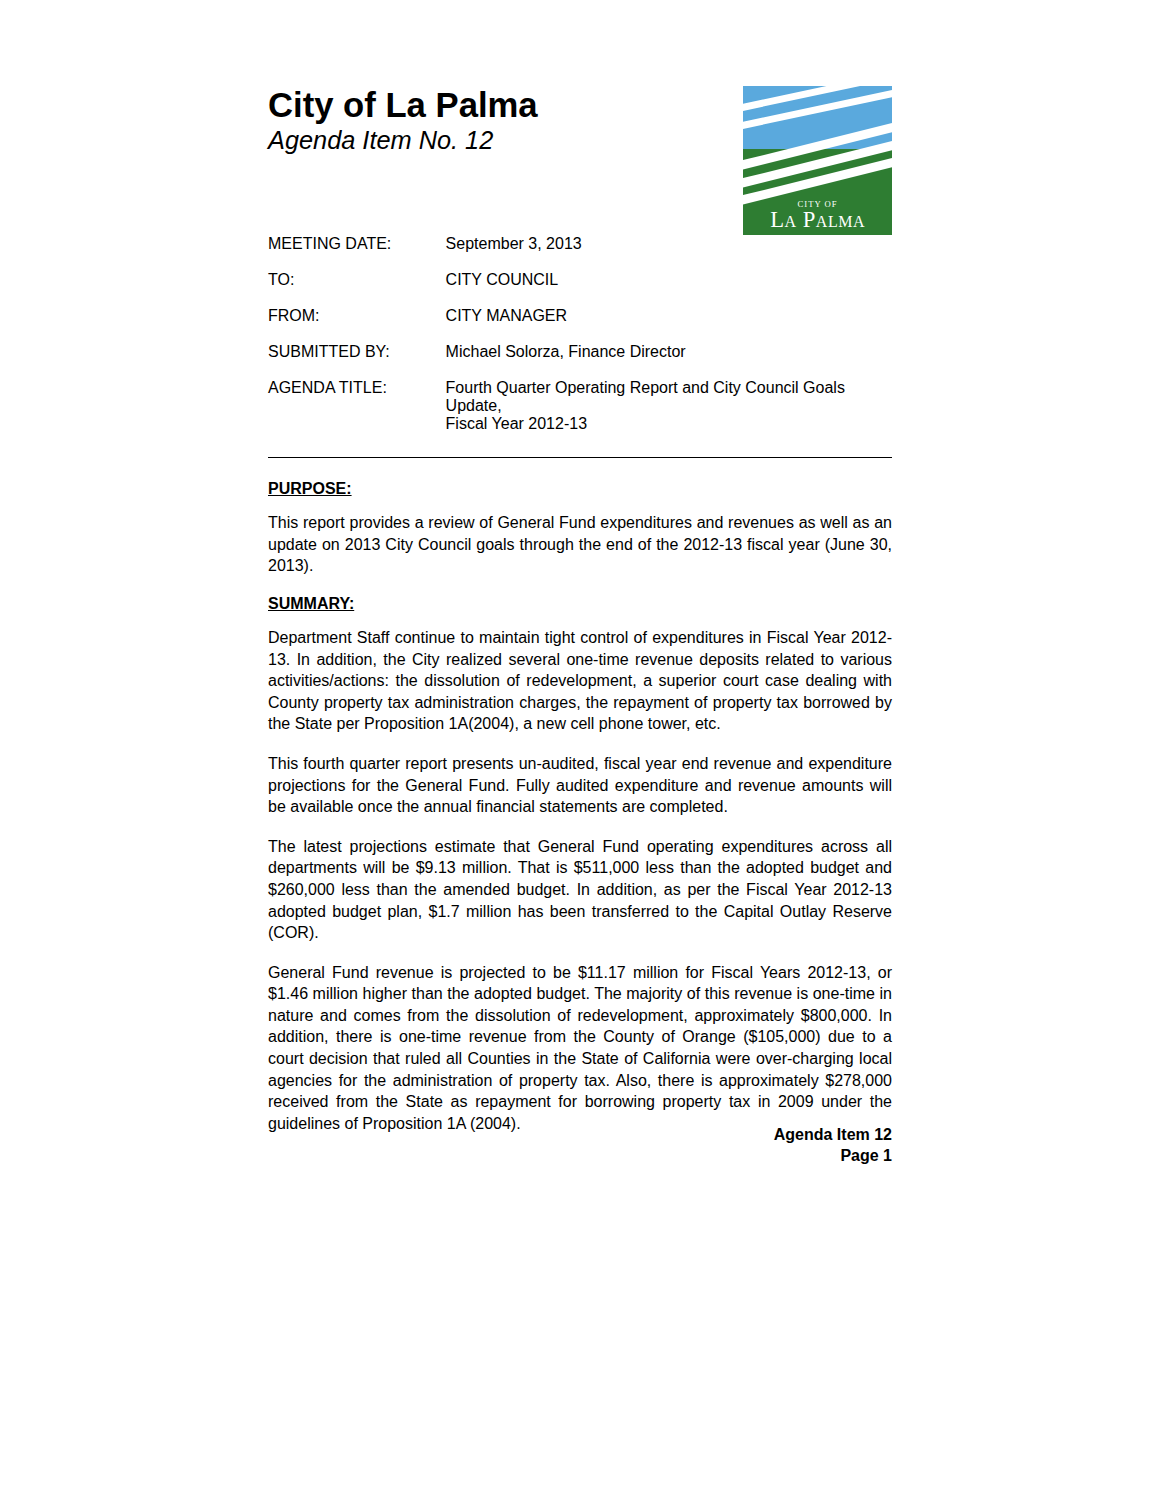City of La Palma
Agenda Item No. 12
CITY OF La Palma
| MEETING DATE: | September 3, 2013 |
| TO: | CITY COUNCIL |
| FROM: | CITY MANAGER |
| SUBMITTED BY: | Michael Solorza, Finance Director |
| AGENDA TITLE: | Fourth Quarter Operating Report and City Council Goals Update, Fiscal Year 2012-13 |
PURPOSE:
This report provides a review of General Fund expenditures and revenues as well as an update on 2013 City Council goals through the end of the 2012-13 fiscal year (June 30, 2013).
SUMMARY:
Department Staff continue to maintain tight control of expenditures in Fiscal Year 2012-13. In addition, the City realized several one-time revenue deposits related to various activities/actions: the dissolution of redevelopment, a superior court case dealing with County property tax administration charges, the repayment of property tax borrowed by the State per Proposition 1A(2004), a new cell phone tower, etc.
This fourth quarter report presents un-audited, fiscal year end revenue and expenditure projections for the General Fund. Fully audited expenditure and revenue amounts will be available once the annual financial statements are completed.
The latest projections estimate that General Fund operating expenditures across all departments will be $9.13 million. That is $511,000 less than the adopted budget and $260,000 less than the amended budget. In addition, as per the Fiscal Year 2012-13 adopted budget plan, $1.7 million has been transferred to the Capital Outlay Reserve (COR).
General Fund revenue is projected to be $11.17 million for Fiscal Years 2012-13, or $1.46 million higher than the adopted budget. The majority of this revenue is one-time in nature and comes from the dissolution of redevelopment, approximately $800,000. In addition, there is one-time revenue from the County of Orange ($105,000) due to a court decision that ruled all Counties in the State of California were over-charging local agencies for the administration of property tax. Also, there is approximately $278,000 received from the State as repayment for borrowing property tax in 2009 under the guidelines of Proposition 1A (2004).
Agenda Item 12
Page 1